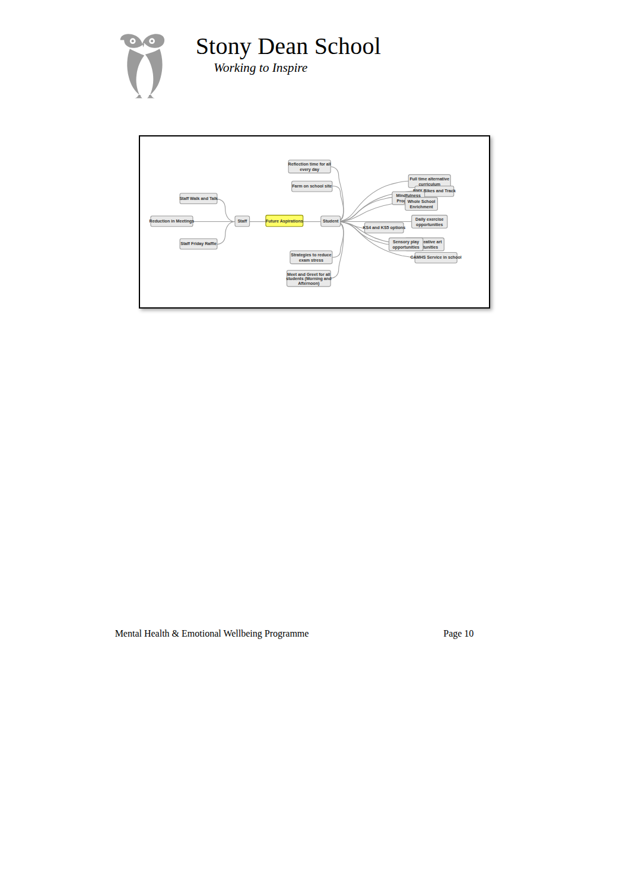Stony Dean School
Working to Inspire
Future Aspirations mind map Future Aspirations Staff Student Staff Walk and Talk Reduction in Meetings Staff Friday Raffle Reflection time for all every day Full time alternative curriculum BMX Bikes and Track Farm on school site Mindfulness Programme Whole School Enrichment Daily exercise opportunities KS4 and KS5 options More Creative art opportunities Sensory play opportunities Strategies to reduce exam stress CAMHS Service in school Meet and Greet for all students (Morning and Afternoon)
Mental Health & Emotional Wellbeing Programme
Page 10